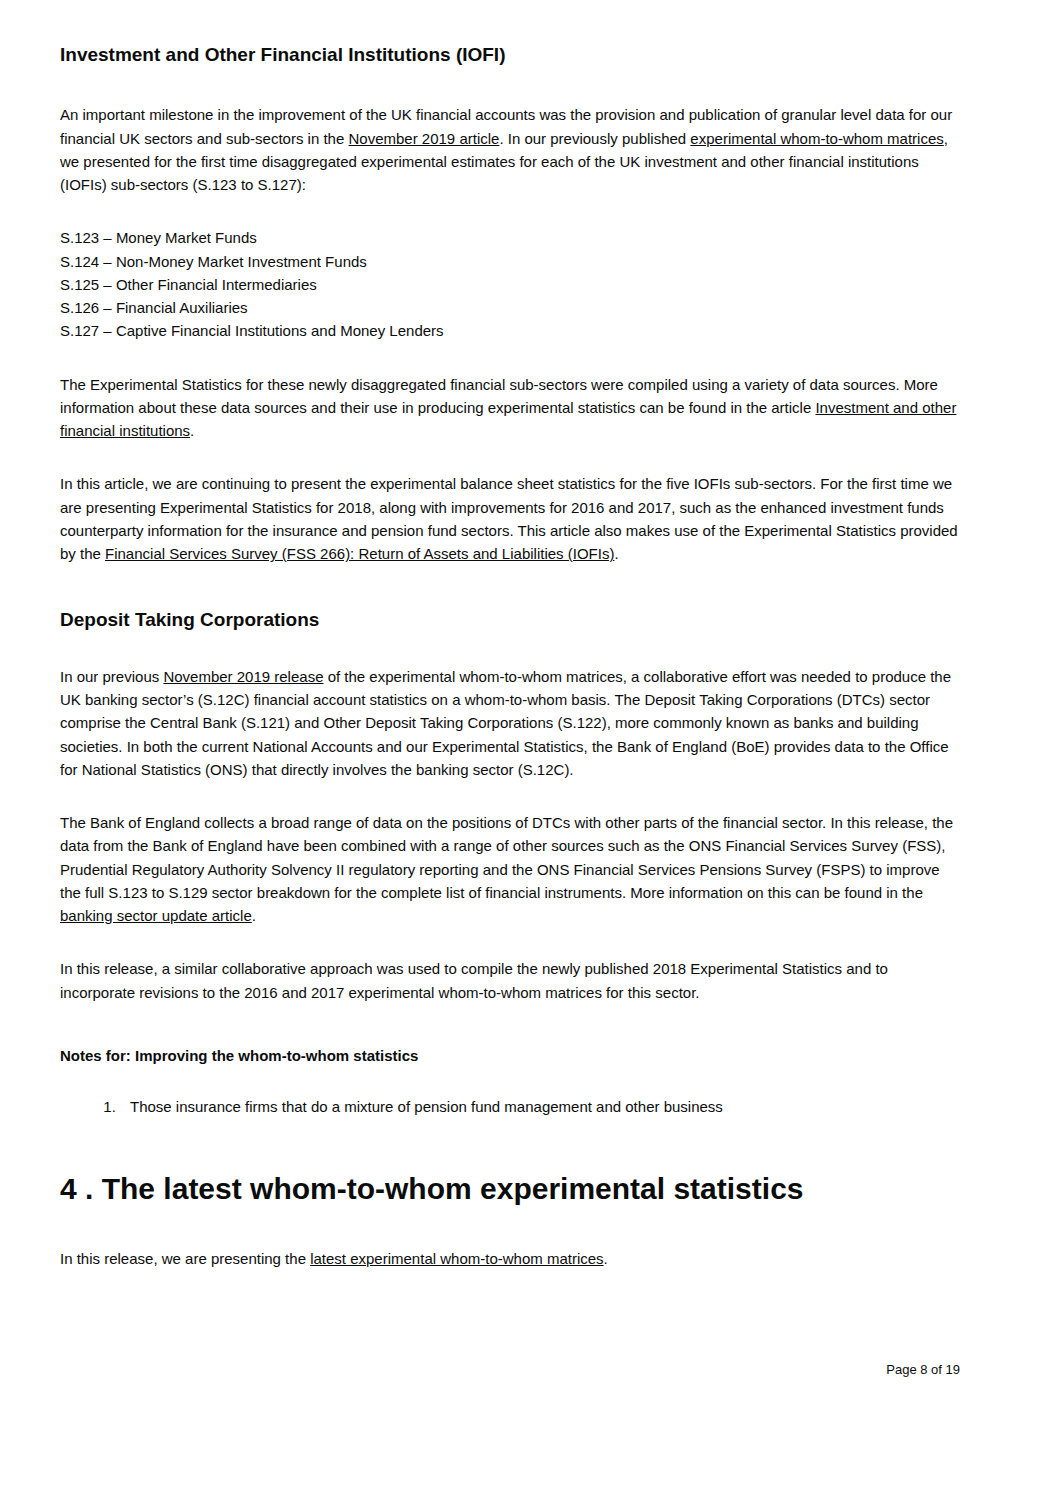Investment and Other Financial Institutions (IOFI)
An important milestone in the improvement of the UK financial accounts was the provision and publication of granular level data for our financial UK sectors and sub-sectors in the November 2019 article. In our previously published experimental whom-to-whom matrices, we presented for the first time disaggregated experimental estimates for each of the UK investment and other financial institutions (IOFIs) sub-sectors (S.123 to S.127):
S.123 – Money Market Funds
S.124 – Non-Money Market Investment Funds
S.125 – Other Financial Intermediaries
S.126 – Financial Auxiliaries
S.127 – Captive Financial Institutions and Money Lenders
The Experimental Statistics for these newly disaggregated financial sub-sectors were compiled using a variety of data sources. More information about these data sources and their use in producing experimental statistics can be found in the article Investment and other financial institutions.
In this article, we are continuing to present the experimental balance sheet statistics for the five IOFIs sub-sectors. For the first time we are presenting Experimental Statistics for 2018, along with improvements for 2016 and 2017, such as the enhanced investment funds counterparty information for the insurance and pension fund sectors. This article also makes use of the Experimental Statistics provided by the Financial Services Survey (FSS 266): Return of Assets and Liabilities (IOFIs).
Deposit Taking Corporations
In our previous November 2019 release of the experimental whom-to-whom matrices, a collaborative effort was needed to produce the UK banking sector’s (S.12C) financial account statistics on a whom-to-whom basis. The Deposit Taking Corporations (DTCs) sector comprise the Central Bank (S.121) and Other Deposit Taking Corporations (S.122), more commonly known as banks and building societies. In both the current National Accounts and our Experimental Statistics, the Bank of England (BoE) provides data to the Office for National Statistics (ONS) that directly involves the banking sector (S.12C).
The Bank of England collects a broad range of data on the positions of DTCs with other parts of the financial sector. In this release, the data from the Bank of England have been combined with a range of other sources such as the ONS Financial Services Survey (FSS), Prudential Regulatory Authority Solvency II regulatory reporting and the ONS Financial Services Pensions Survey (FSPS) to improve the full S.123 to S.129 sector breakdown for the complete list of financial instruments. More information on this can be found in the banking sector update article.
In this release, a similar collaborative approach was used to compile the newly published 2018 Experimental Statistics and to incorporate revisions to the 2016 and 2017 experimental whom-to-whom matrices for this sector.
Notes for: Improving the whom-to-whom statistics
Those insurance firms that do a mixture of pension fund management and other business
4 . The latest whom-to-whom experimental statistics
In this release, we are presenting the latest experimental whom-to-whom matrices.
Page 8 of 19